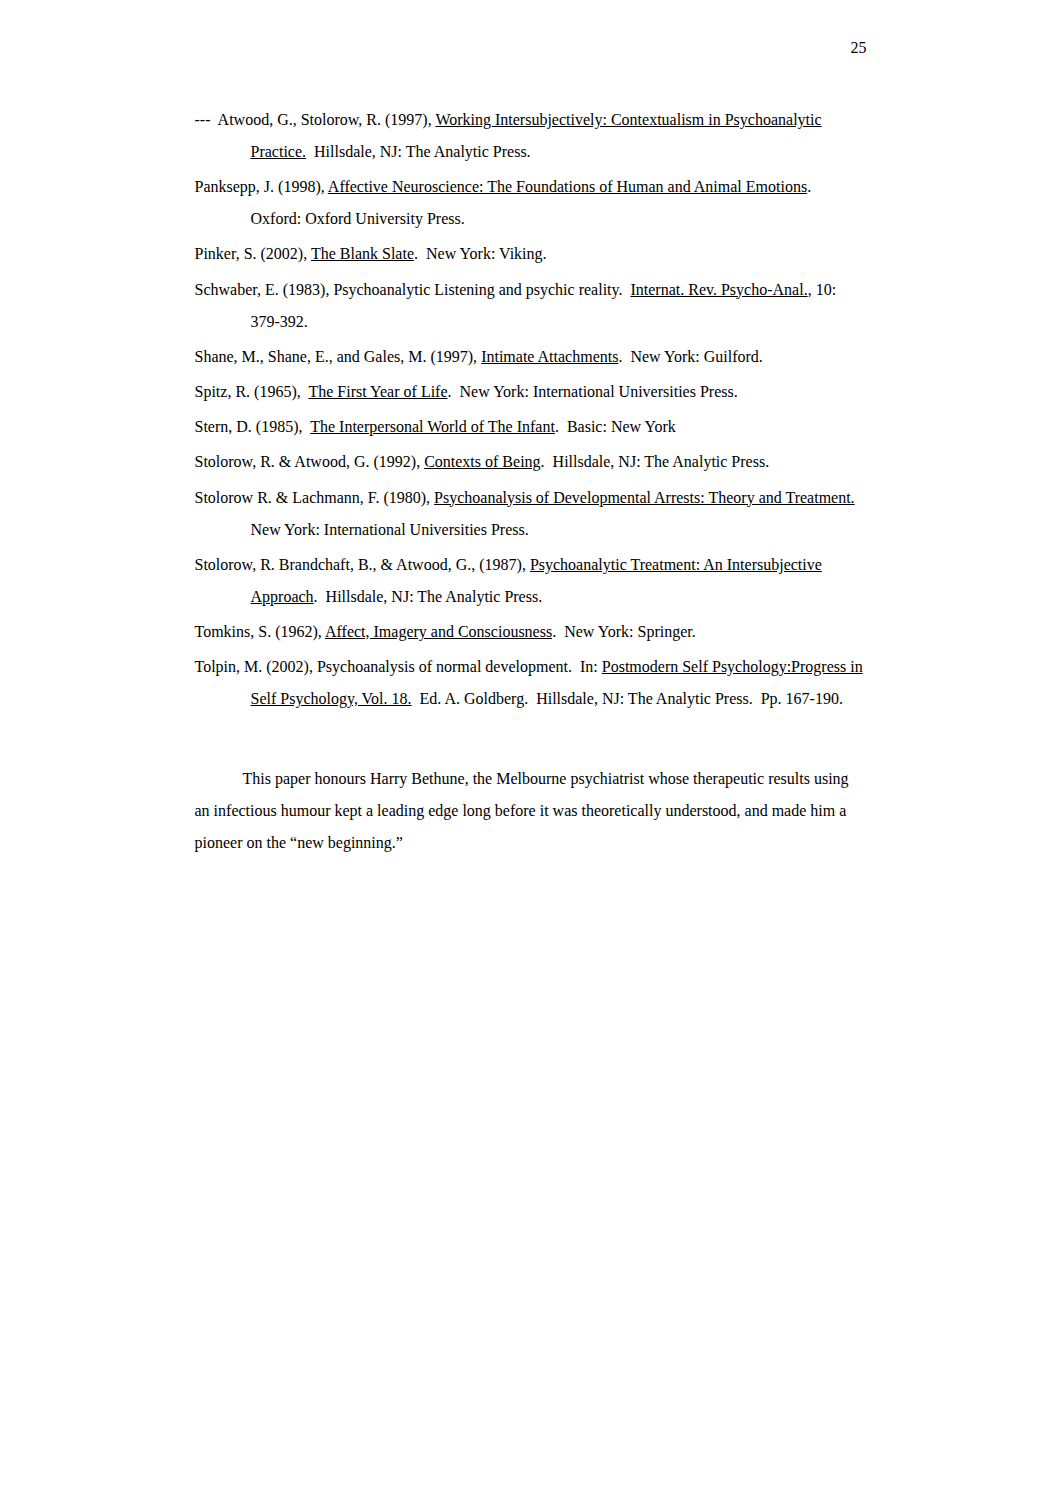25
--- Atwood, G., Stolorow, R. (1997), Working Intersubjectively: Contextualism in Psychoanalytic Practice. Hillsdale, NJ: The Analytic Press.
Panksepp, J. (1998), Affective Neuroscience: The Foundations of Human and Animal Emotions. Oxford: Oxford University Press.
Pinker, S. (2002), The Blank Slate. New York: Viking.
Schwaber, E. (1983), Psychoanalytic Listening and psychic reality. Internat. Rev. Psycho-Anal., 10: 379-392.
Shane, M., Shane, E., and Gales, M. (1997), Intimate Attachments. New York: Guilford.
Spitz, R. (1965), The First Year of Life. New York: International Universities Press.
Stern, D. (1985), The Interpersonal World of The Infant. Basic: New York
Stolorow, R. & Atwood, G. (1992), Contexts of Being. Hillsdale, NJ: The Analytic Press.
Stolorow R. & Lachmann, F. (1980), Psychoanalysis of Developmental Arrests: Theory and Treatment. New York: International Universities Press.
Stolorow, R. Brandchaft, B., & Atwood, G., (1987), Psychoanalytic Treatment: An Intersubjective Approach. Hillsdale, NJ: The Analytic Press.
Tomkins, S. (1962), Affect, Imagery and Consciousness. New York: Springer.
Tolpin, M. (2002), Psychoanalysis of normal development. In: Postmodern Self Psychology:Progress in Self Psychology, Vol. 18. Ed. A. Goldberg. Hillsdale, NJ: The Analytic Press. Pp. 167-190.
This paper honours Harry Bethune, the Melbourne psychiatrist whose therapeutic results using an infectious humour kept a leading edge long before it was theoretically understood, and made him a pioneer on the “new beginning.”